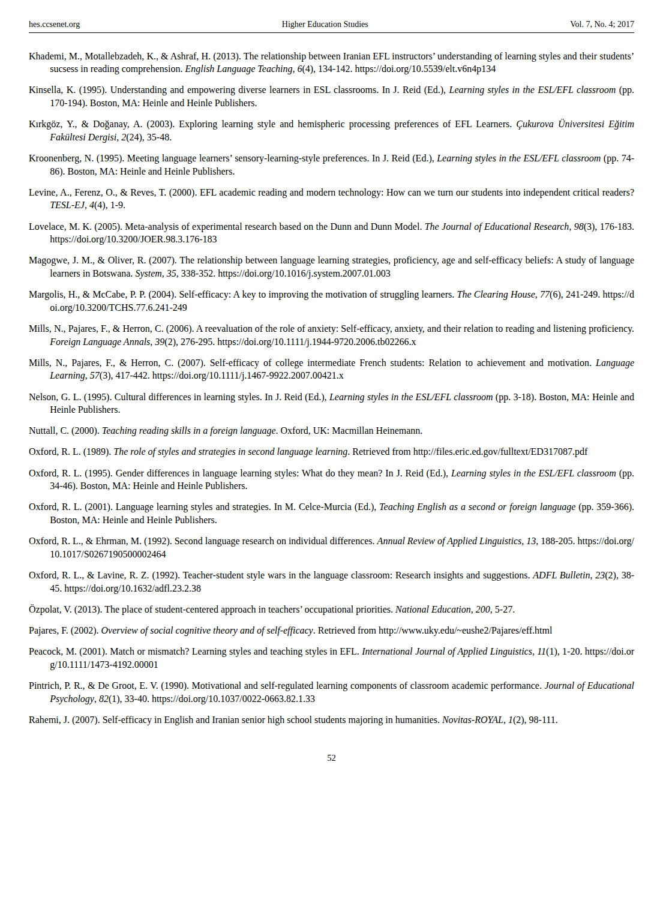hes.ccsenet.org Higher Education Studies Vol. 7, No. 4; 2017
Khademi, M., Motallebzadeh, K., & Ashraf, H. (2013). The relationship between Iranian EFL instructors’ understanding of learning styles and their students’ sucsess in reading comprehension. English Language Teaching, 6(4), 134-142. https://doi.org/10.5539/elt.v6n4p134
Kinsella, K. (1995). Understanding and empowering diverse learners in ESL classrooms. In J. Reid (Ed.), Learning styles in the ESL/EFL classroom (pp. 170-194). Boston, MA: Heinle and Heinle Publishers.
Kırkgöz, Y., & Doğanay, A. (2003). Exploring learning style and hemispheric processing preferences of EFL Learners. Çukurova Üniversitesi Eğitim Fakültesi Dergisi, 2(24), 35-48.
Kroonenberg, N. (1995). Meeting language learners’ sensory-learning-style preferences. In J. Reid (Ed.), Learning styles in the ESL/EFL classroom (pp. 74-86). Boston, MA: Heinle and Heinle Publishers.
Levine, A., Ferenz, O., & Reves, T. (2000). EFL academic reading and modern technology: How can we turn our students into independent critical readers? TESL-EJ, 4(4), 1-9.
Lovelace, M. K. (2005). Meta-analysis of experimental research based on the Dunn and Dunn Model. The Journal of Educational Research, 98(3), 176-183. https://doi.org/10.3200/JOER.98.3.176-183
Magogwe, J. M., & Oliver, R. (2007). The relationship between language learning strategies, proficiency, age and self-efficacy beliefs: A study of language learners in Botswana. System, 35, 338-352. https://doi.org/10.1016/j.system.2007.01.003
Margolis, H., & McCabe, P. P. (2004). Self-efficacy: A key to improving the motivation of struggling learners. The Clearing House, 77(6), 241-249. https://doi.org/10.3200/TCHS.77.6.241-249
Mills, N., Pajares, F., & Herron, C. (2006). A reevaluation of the role of anxiety: Self-efficacy, anxiety, and their relation to reading and listening proficiency. Foreign Language Annals, 39(2), 276-295. https://doi.org/10.1111/j.1944-9720.2006.tb02266.x
Mills, N., Pajares, F., & Herron, C. (2007). Self-efficacy of college intermediate French students: Relation to achievement and motivation. Language Learning, 57(3), 417-442. https://doi.org/10.1111/j.1467-9922.2007.00421.x
Nelson, G. L. (1995). Cultural differences in learning styles. In J. Reid (Ed.), Learning styles in the ESL/EFL classroom (pp. 3-18). Boston, MA: Heinle and Heinle Publishers.
Nuttall, C. (2000). Teaching reading skills in a foreign language. Oxford, UK: Macmillan Heinemann.
Oxford, R. L. (1989). The role of styles and strategies in second language learning. Retrieved from http://files.eric.ed.gov/fulltext/ED317087.pdf
Oxford, R. L. (1995). Gender differences in language learning styles: What do they mean? In J. Reid (Ed.), Learning styles in the ESL/EFL classroom (pp. 34-46). Boston, MA: Heinle and Heinle Publishers.
Oxford, R. L. (2001). Language learning styles and strategies. In M. Celce-Murcia (Ed.), Teaching English as a second or foreign language (pp. 359-366). Boston, MA: Heinle and Heinle Publishers.
Oxford, R. L., & Ehrman, M. (1992). Second language research on individual differences. Annual Review of Applied Linguistics, 13, 188-205. https://doi.org/10.1017/S0267190500002464
Oxford, R. L., & Lavine, R. Z. (1992). Teacher-student style wars in the language classroom: Research insights and suggestions. ADFL Bulletin, 23(2), 38-45. https://doi.org/10.1632/adfl.23.2.38
Özpolat, V. (2013). The place of student-centered approach in teachers’ occupational priorities. National Education, 200, 5-27.
Pajares, F. (2002). Overview of social cognitive theory and of self-efficacy. Retrieved from http://www.uky.edu/~eushe2/Pajares/eff.html
Peacock, M. (2001). Match or mismatch? Learning styles and teaching styles in EFL. International Journal of Applied Linguistics, 11(1), 1-20. https://doi.org/10.1111/1473-4192.00001
Pintrich, P. R., & De Groot, E. V. (1990). Motivational and self-regulated learning components of classroom academic performance. Journal of Educational Psychology, 82(1), 33-40. https://doi.org/10.1037/0022-0663.82.1.33
Rahemi, J. (2007). Self-efficacy in English and Iranian senior high school students majoring in humanities. Novitas-ROYAL, 1(2), 98-111.
52